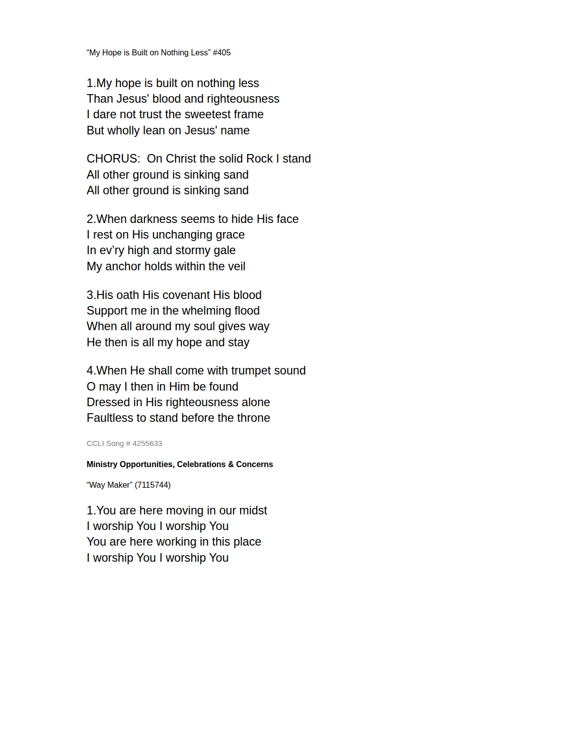“My Hope is Built on Nothing Less” #405
1.My hope is built on nothing less
Than Jesus' blood and righteousness
I dare not trust the sweetest frame
But wholly lean on Jesus' name
CHORUS: On Christ the solid Rock I stand
All other ground is sinking sand
All other ground is sinking sand
2.When darkness seems to hide His face
I rest on His unchanging grace
In ev’ry high and stormy gale
My anchor holds within the veil
3.His oath His covenant His blood
Support me in the whelming flood
When all around my soul gives way
He then is all my hope and stay
4.When He shall come with trumpet sound
O may I then in Him be found
Dressed in His righteousness alone
Faultless to stand before the throne
CCLI Song # 4255633
Ministry Opportunities, Celebrations & Concerns
“Way Maker” (7115744)
1.You are here moving in our midst
I worship You I worship You
You are here working in this place
I worship You I worship You